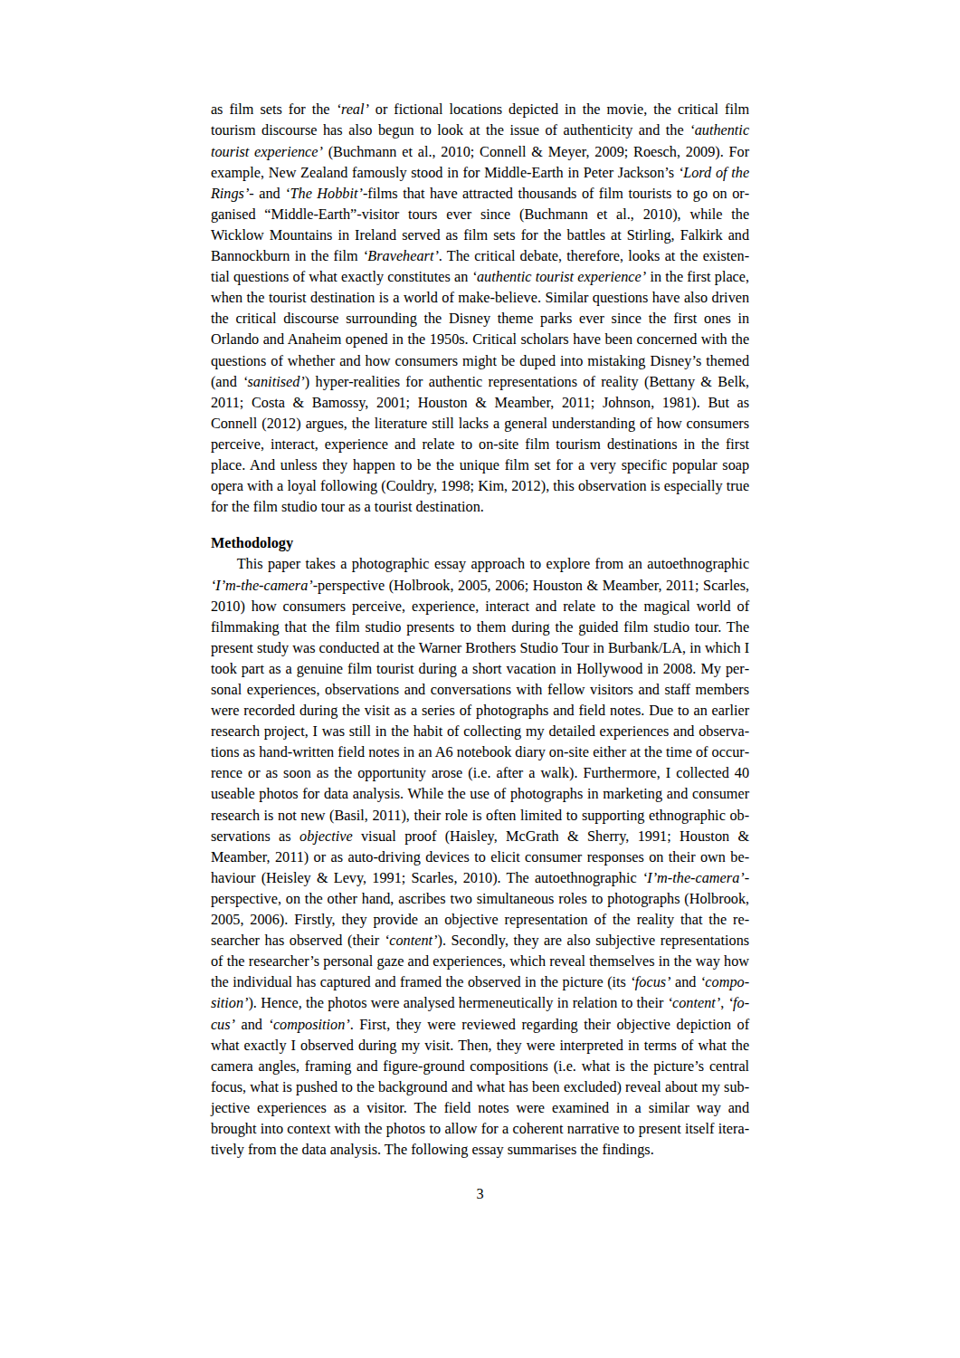as film sets for the ‘real’ or fictional locations depicted in the movie, the critical film tourism discourse has also begun to look at the issue of authenticity and the ‘authentic tourist experience’ (Buchmann et al., 2010; Connell & Meyer, 2009; Roesch, 2009). For example, New Zealand famously stood in for Middle-Earth in Peter Jackson’s ‘Lord of the Rings’- and ‘The Hobbit’-films that have attracted thousands of film tourists to go on organised “Middle-Earth”-visitor tours ever since (Buchmann et al., 2010), while the Wicklow Mountains in Ireland served as film sets for the battles at Stirling, Falkirk and Bannockburn in the film ‘Braveheart’. The critical debate, therefore, looks at the existential questions of what exactly constitutes an ‘authentic tourist experience’ in the first place, when the tourist destination is a world of make-believe. Similar questions have also driven the critical discourse surrounding the Disney theme parks ever since the first ones in Orlando and Anaheim opened in the 1950s. Critical scholars have been concerned with the questions of whether and how consumers might be duped into mistaking Disney’s themed (and ‘sanitised’) hyper-realities for authentic representations of reality (Bettany & Belk, 2011; Costa & Bamossy, 2001; Houston & Meamber, 2011; Johnson, 1981). But as Connell (2012) argues, the literature still lacks a general understanding of how consumers perceive, interact, experience and relate to on-site film tourism destinations in the first place. And unless they happen to be the unique film set for a very specific popular soap opera with a loyal following (Couldry, 1998; Kim, 2012), this observation is especially true for the film studio tour as a tourist destination.
Methodology
This paper takes a photographic essay approach to explore from an autoethnographic ‘I’m-the-camera’-perspective (Holbrook, 2005, 2006; Houston & Meamber, 2011; Scarles, 2010) how consumers perceive, experience, interact and relate to the magical world of filmmaking that the film studio presents to them during the guided film studio tour. The present study was conducted at the Warner Brothers Studio Tour in Burbank/LA, in which I took part as a genuine film tourist during a short vacation in Hollywood in 2008. My personal experiences, observations and conversations with fellow visitors and staff members were recorded during the visit as a series of photographs and field notes. Due to an earlier research project, I was still in the habit of collecting my detailed experiences and observations as hand-written field notes in an A6 notebook diary on-site either at the time of occurrence or as soon as the opportunity arose (i.e. after a walk). Furthermore, I collected 40 useable photos for data analysis. While the use of photographs in marketing and consumer research is not new (Basil, 2011), their role is often limited to supporting ethnographic observations as objective visual proof (Haisley, McGrath & Sherry, 1991; Houston & Meamber, 2011) or as auto-driving devices to elicit consumer responses on their own behaviour (Heisley & Levy, 1991; Scarles, 2010). The autoethnographic ‘I’m-the-camera’-perspective, on the other hand, ascribes two simultaneous roles to photographs (Holbrook, 2005, 2006). Firstly, they provide an objective representation of the reality that the researcher has observed (their ‘content’). Secondly, they are also subjective representations of the researcher’s personal gaze and experiences, which reveal themselves in the way how the individual has captured and framed the observed in the picture (its ‘focus’ and ‘composition’). Hence, the photos were analysed hermeneutically in relation to their ‘content’, ‘focus’ and ‘composition’. First, they were reviewed regarding their objective depiction of what exactly I observed during my visit. Then, they were interpreted in terms of what the camera angles, framing and figure-ground compositions (i.e. what is the picture’s central focus, what is pushed to the background and what has been excluded) reveal about my subjective experiences as a visitor. The field notes were examined in a similar way and brought into context with the photos to allow for a coherent narrative to present itself iteratively from the data analysis. The following essay summarises the findings.
3